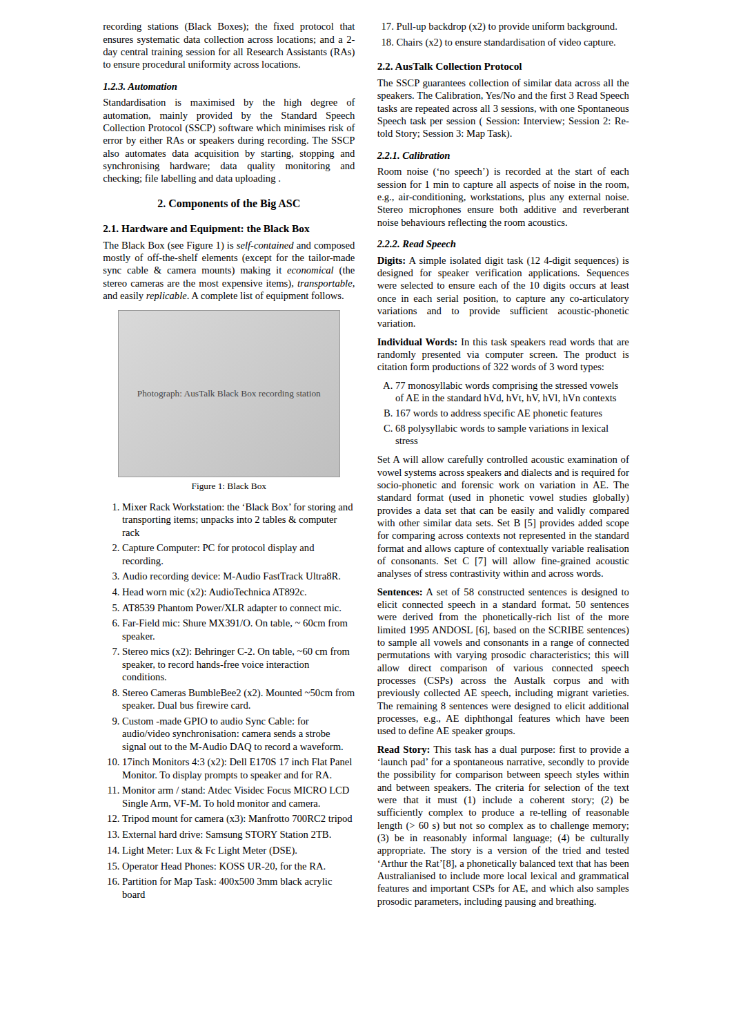recording stations (Black Boxes); the fixed protocol that ensures systematic data collection across locations; and a 2-day central training session for all Research Assistants (RAs) to ensure procedural uniformity across locations.
1.2.3. Automation
Standardisation is maximised by the high degree of automation, mainly provided by the Standard Speech Collection Protocol (SSCP) software which minimises risk of error by either RAs or speakers during recording. The SSCP also automates data acquisition by starting, stopping and synchronising hardware; data quality monitoring and checking; file labelling and data uploading .
2. Components of the Big ASC
2.1. Hardware and Equipment: the Black Box
The Black Box (see Figure 1) is self-contained and composed mostly of off-the-shelf elements (except for the tailor-made sync cable & camera mounts) making it economical (the stereo cameras are the most expensive items), transportable, and easily replicable. A complete list of equipment follows.
Photograph: AusTalk Black Box recording station
Figure 1: Black Box
Mixer Rack Workstation: the ‘Black Box’ for storing and transporting items; unpacks into 2 tables & computer rack
Capture Computer: PC for protocol display and recording.
Audio recording device: M-Audio FastTrack Ultra8R.
Head worn mic (x2): AudioTechnica AT892c.
AT8539 Phantom Power/XLR adapter to connect mic.
Far-Field mic: Shure MX391/O. On table, ~ 60cm from speaker.
Stereo mics (x2): Behringer C-2. On table, ~60 cm from speaker, to record hands-free voice interaction conditions.
Stereo Cameras BumbleBee2 (x2). Mounted ~50cm from speaker. Dual bus firewire card.
Custom -made GPIO to audio Sync Cable: for audio/video synchronisation: camera sends a strobe signal out to the M-Audio DAQ to record a waveform.
17inch Monitors 4:3 (x2): Dell E170S 17 inch Flat Panel Monitor. To display prompts to speaker and for RA.
Monitor arm / stand: Atdec Visidec Focus MICRO LCD Single Arm, VF-M. To hold monitor and camera.
Tripod mount for camera (x3): Manfrotto 700RC2 tripod
External hard drive: Samsung STORY Station 2TB.
Light Meter: Lux & Fc Light Meter (DSE).
Operator Head Phones: KOSS UR-20, for the RA.
Partition for Map Task: 400x500 3mm black acrylic board
Pull-up backdrop (x2) to provide uniform background.
Chairs (x2) to ensure standardisation of video capture.
2.2. AusTalk Collection Protocol
The SSCP guarantees collection of similar data across all the speakers. The Calibration, Yes/No and the first 3 Read Speech tasks are repeated across all 3 sessions, with one Spontaneous Speech task per session ( Session: Interview; Session 2: Re-told Story; Session 3: Map Task).
2.2.1. Calibration
Room noise (‘no speech’) is recorded at the start of each session for 1 min to capture all aspects of noise in the room, e.g., air-conditioning, workstations, plus any external noise. Stereo microphones ensure both additive and reverberant noise behaviours reflecting the room acoustics.
2.2.2. Read Speech
Digits: A simple isolated digit task (12 4-digit sequences) is designed for speaker verification applications. Sequences were selected to ensure each of the 10 digits occurs at least once in each serial position, to capture any co-articulatory variations and to provide sufficient acoustic-phonetic variation.
Individual Words: In this task speakers read words that are randomly presented via computer screen. The product is citation form productions of 322 words of 3 word types:
77 monosyllabic words comprising the stressed vowels of AE in the standard hVd, hVt, hV, hVl, hVn contexts
167 words to address specific AE phonetic features
68 polysyllabic words to sample variations in lexical stress
Set A will allow carefully controlled acoustic examination of vowel systems across speakers and dialects and is required for socio-phonetic and forensic work on variation in AE. The standard format (used in phonetic vowel studies globally) provides a data set that can be easily and validly compared with other similar data sets. Set B [5] provides added scope for comparing across contexts not represented in the standard format and allows capture of contextually variable realisation of consonants. Set C [7] will allow fine-grained acoustic analyses of stress contrastivity within and across words.
Sentences: A set of 58 constructed sentences is designed to elicit connected speech in a standard format. 50 sentences were derived from the phonetically-rich list of the more limited 1995 ANDOSL [6], based on the SCRIBE sentences) to sample all vowels and consonants in a range of connected permutations with varying prosodic characteristics; this will allow direct comparison of various connected speech processes (CSPs) across the Austalk corpus and with previously collected AE speech, including migrant varieties. The remaining 8 sentences were designed to elicit additional processes, e.g., AE diphthongal features which have been used to define AE speaker groups.
Read Story: This task has a dual purpose: first to provide a ‘launch pad’ for a spontaneous narrative, secondly to provide the possibility for comparison between speech styles within and between speakers. The criteria for selection of the text were that it must (1) include a coherent story; (2) be sufficiently complex to produce a re-telling of reasonable length (> 60 s) but not so complex as to challenge memory; (3) be in reasonably informal language; (4) be culturally appropriate. The story is a version of the tried and tested ‘Arthur the Rat’[8], a phonetically balanced text that has been Australianised to include more local lexical and grammatical features and important CSPs for AE, and which also samples prosodic parameters, including pausing and breathing.